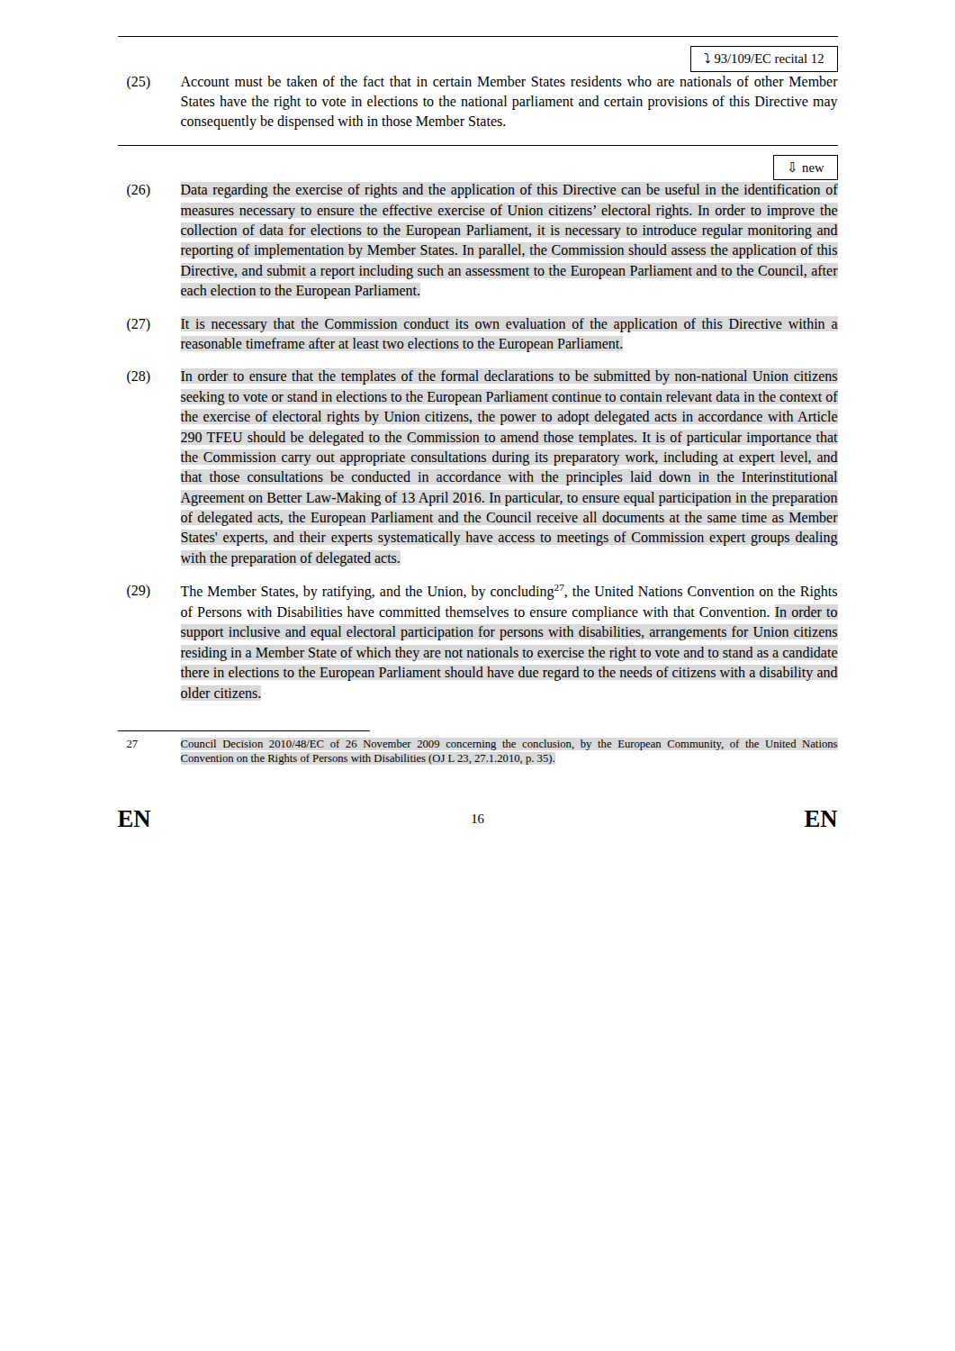⤵ 93/109/EC recital 12
(25)
Account must be taken of the fact that in certain Member States residents who are nationals of other Member States have the right to vote in elections to the national parliament and certain provisions of this Directive may consequently be dispensed with in those Member States.
⇩ new
(26)
Data regarding the exercise of rights and the application of this Directive can be useful in the identification of measures necessary to ensure the effective exercise of Union citizens’ electoral rights. In order to improve the collection of data for elections to the European Parliament, it is necessary to introduce regular monitoring and reporting of implementation by Member States. In parallel, the Commission should assess the application of this Directive, and submit a report including such an assessment to the European Parliament and to the Council, after each election to the European Parliament.
(27)
It is necessary that the Commission conduct its own evaluation of the application of this Directive within a reasonable timeframe after at least two elections to the European Parliament.
(28)
In order to ensure that the templates of the formal declarations to be submitted by non-national Union citizens seeking to vote or stand in elections to the European Parliament continue to contain relevant data in the context of the exercise of electoral rights by Union citizens, the power to adopt delegated acts in accordance with Article 290 TFEU should be delegated to the Commission to amend those templates. It is of particular importance that the Commission carry out appropriate consultations during its preparatory work, including at expert level, and that those consultations be conducted in accordance with the principles laid down in the Interinstitutional Agreement on Better Law-Making of 13 April 2016. In particular, to ensure equal participation in the preparation of delegated acts, the European Parliament and the Council receive all documents at the same time as Member States' experts, and their experts systematically have access to meetings of Commission expert groups dealing with the preparation of delegated acts.
(29)
The Member States, by ratifying, and the Union, by concluding27, the United Nations Convention on the Rights of Persons with Disabilities have committed themselves to ensure compliance with that Convention. In order to support inclusive and equal electoral participation for persons with disabilities, arrangements for Union citizens residing in a Member State of which they are not nationals to exercise the right to vote and to stand as a candidate there in elections to the European Parliament should have due regard to the needs of citizens with a disability and older citizens.
27
Council Decision 2010/48/EC of 26 November 2009 concerning the conclusion, by the European Community, of the United Nations Convention on the Rights of Persons with Disabilities (OJ L 23, 27.1.2010, p. 35).
EN
16
EN